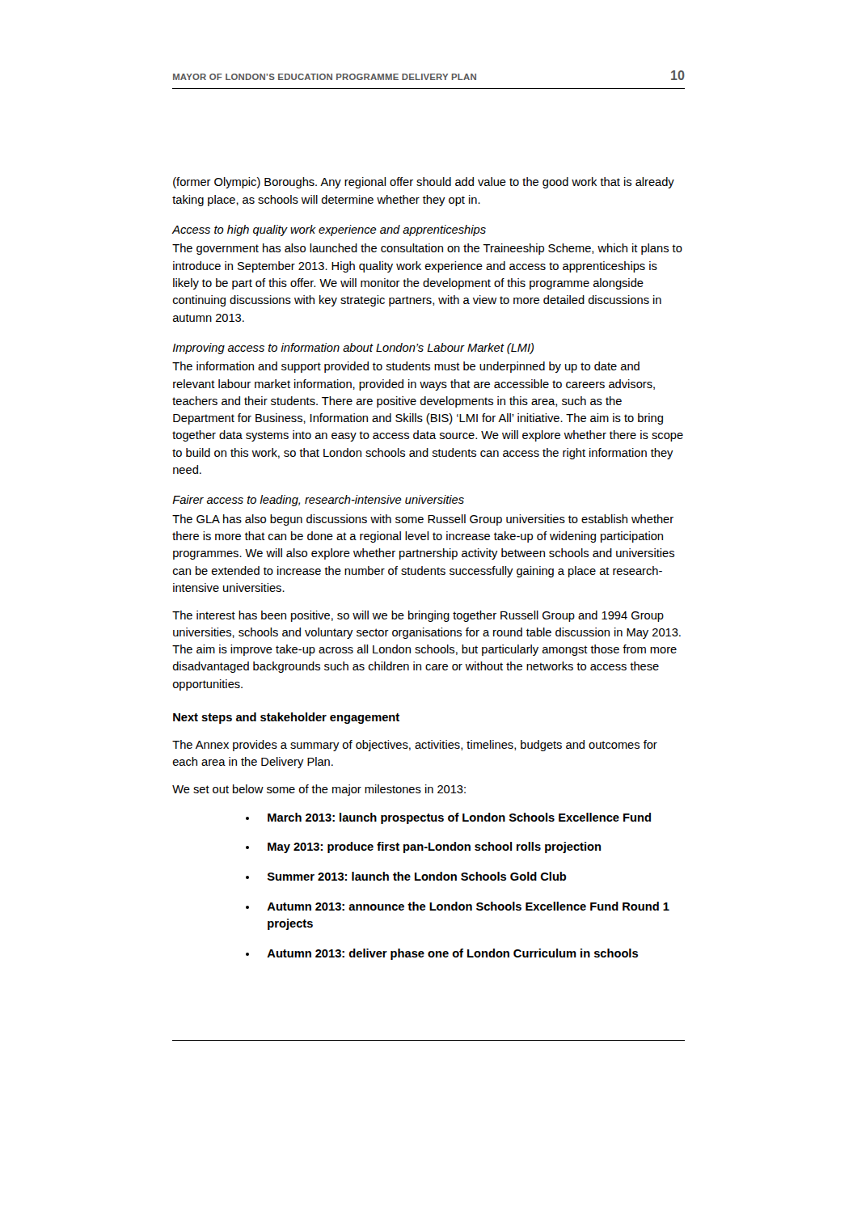Mayor of London’s Education Programme Delivery Plan 10
(former Olympic) Boroughs. Any regional offer should add value to the good work that is already taking place, as schools will determine whether they opt in.
Access to high quality work experience and apprenticeships
The government has also launched the consultation on the Traineeship Scheme, which it plans to introduce in September 2013. High quality work experience and access to apprenticeships is likely to be part of this offer. We will monitor the development of this programme alongside continuing discussions with key strategic partners, with a view to more detailed discussions in autumn 2013.
Improving access to information about London’s Labour Market (LMI)
The information and support provided to students must be underpinned by up to date and relevant labour market information, provided in ways that are accessible to careers advisors, teachers and their students. There are positive developments in this area, such as the Department for Business, Information and Skills (BIS) ‘LMI for All’ initiative. The aim is to bring together data systems into an easy to access data source. We will explore whether there is scope to build on this work, so that London schools and students can access the right information they need.
Fairer access to leading, research-intensive universities
The GLA has also begun discussions with some Russell Group universities to establish whether there is more that can be done at a regional level to increase take-up of widening participation programmes. We will also explore whether partnership activity between schools and universities can be extended to increase the number of students successfully gaining a place at research-intensive universities.
The interest has been positive, so will we be bringing together Russell Group and 1994 Group universities, schools and voluntary sector organisations for a round table discussion in May 2013. The aim is improve take-up across all London schools, but particularly amongst those from more disadvantaged backgrounds such as children in care or without the networks to access these opportunities.
Next steps and stakeholder engagement
The Annex provides a summary of objectives, activities, timelines, budgets and outcomes for each area in the Delivery Plan.
We set out below some of the major milestones in 2013:
March 2013: launch prospectus of London Schools Excellence Fund
May 2013: produce first pan-London school rolls projection
Summer 2013: launch the London Schools Gold Club
Autumn 2013: announce the London Schools Excellence Fund Round 1 projects
Autumn 2013: deliver phase one of London Curriculum in schools